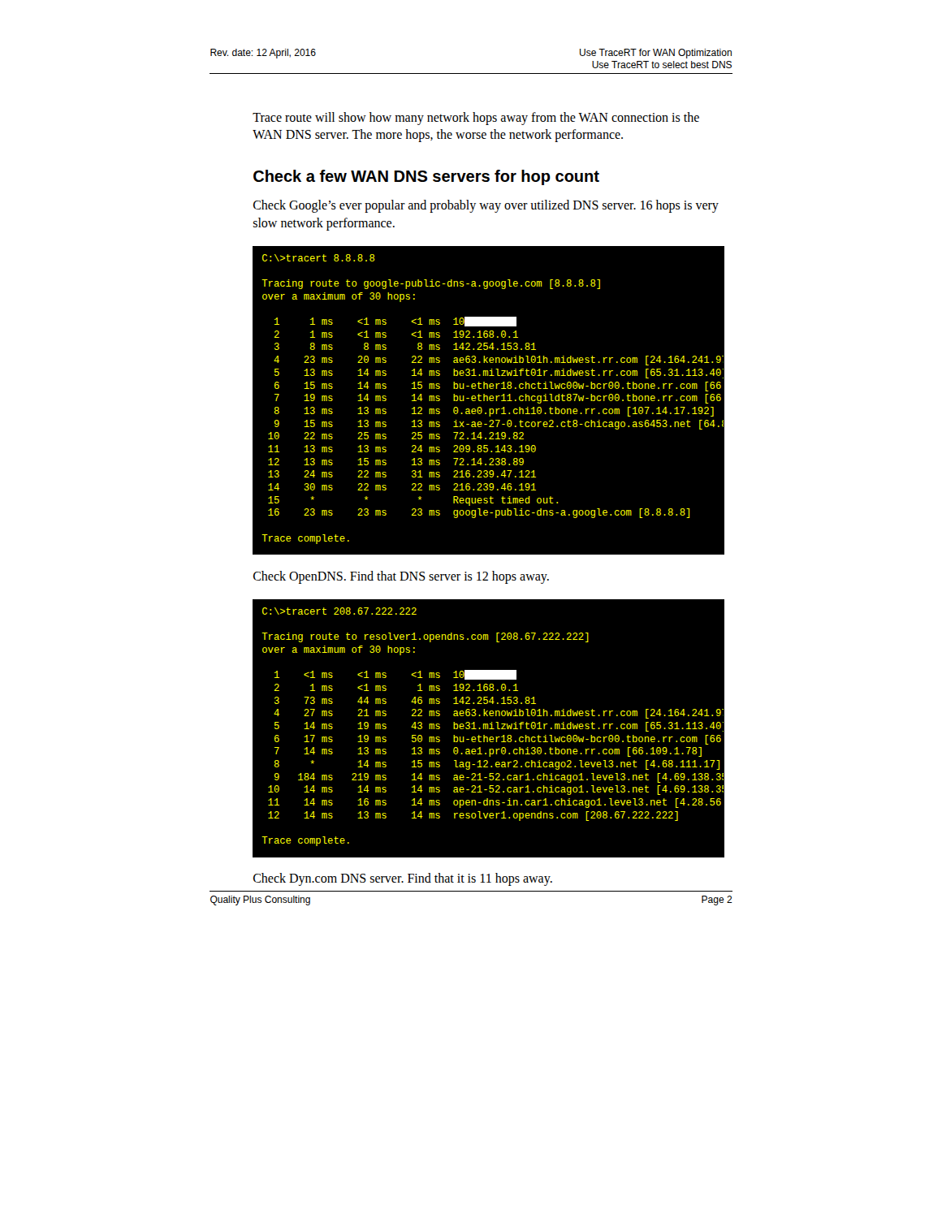Rev. date: 12 April, 2016
Use TraceRT for WAN Optimization
Use TraceRT to select best DNS
Trace route will show how many network hops away from the WAN connection is the WAN DNS server. The more hops, the worse the network performance.
Check a few WAN DNS servers for hop count
Check Google’s ever popular and probably way over utilized DNS server. 16 hops is very slow network performance.
C:\>tracert 8.8.8.8 Tracing route to google-public-dns-a.google.com [8.8.8.8] over a maximum of 30 hops: 1 1 ms <1 ms <1 ms 10 2 1 ms <1 ms <1 ms 192.168.0.1 3 8 ms 8 ms 8 ms 142.254.153.81 4 23 ms 20 ms 22 ms ae63.kenowibl01h.midwest.rr.com [24.164.241.97] 5 13 ms 14 ms 14 ms be31.milzwift01r.midwest.rr.com [65.31.113.40] 6 15 ms 14 ms 15 ms bu-ether18.chctilwc00w-bcr00.tbone.rr.com [66.109.6.206] 7 19 ms 14 ms 14 ms bu-ether11.chcgildt87w-bcr00.tbone.rr.com [66.109.6.20] 8 13 ms 13 ms 12 ms 0.ae0.pr1.chi10.tbone.rr.com [107.14.17.192] 9 15 ms 13 ms 13 ms ix-ae-27-0.tcore2.ct8-chicago.as6453.net [64.86.79.97] 10 22 ms 25 ms 25 ms 72.14.219.82 11 13 ms 13 ms 24 ms 209.85.143.190 12 13 ms 15 ms 13 ms 72.14.238.89 13 24 ms 22 ms 31 ms 216.239.47.121 14 30 ms 22 ms 22 ms 216.239.46.191 15 * * * Request timed out. 16 23 ms 23 ms 23 ms google-public-dns-a.google.com [8.8.8.8] Trace complete.
Check OpenDNS. Find that DNS server is 12 hops away.
C:\>tracert 208.67.222.222 Tracing route to resolver1.opendns.com [208.67.222.222] over a maximum of 30 hops: 1 <1 ms <1 ms <1 ms 10 2 1 ms <1 ms 1 ms 192.168.0.1 3 73 ms 44 ms 46 ms 142.254.153.81 4 27 ms 21 ms 22 ms ae63.kenowibl01h.midwest.rr.com [24.164.241.97] 5 14 ms 19 ms 43 ms be31.milzwift01r.midwest.rr.com [65.31.113.40] 6 17 ms 19 ms 50 ms bu-ether18.chctilwc00w-bcr00.tbone.rr.com [66.109.6.206] 7 14 ms 13 ms 13 ms 0.ae1.pr0.chi30.tbone.rr.com [66.109.1.78] 8 * 14 ms 15 ms lag-12.ear2.chicago2.level3.net [4.68.111.17] 9 184 ms 219 ms 14 ms ae-21-52.car1.chicago1.level3.net [4.69.138.35] 10 14 ms 14 ms 14 ms ae-21-52.car1.chicago1.level3.net [4.69.138.35] 11 14 ms 16 ms 14 ms open-dns-in.car1.chicago1.level3.net [4.28.56.10] 12 14 ms 13 ms 14 ms resolver1.opendns.com [208.67.222.222] Trace complete.
Check Dyn.com DNS server. Find that it is 11 hops away.
Quality Plus Consulting
Page 2